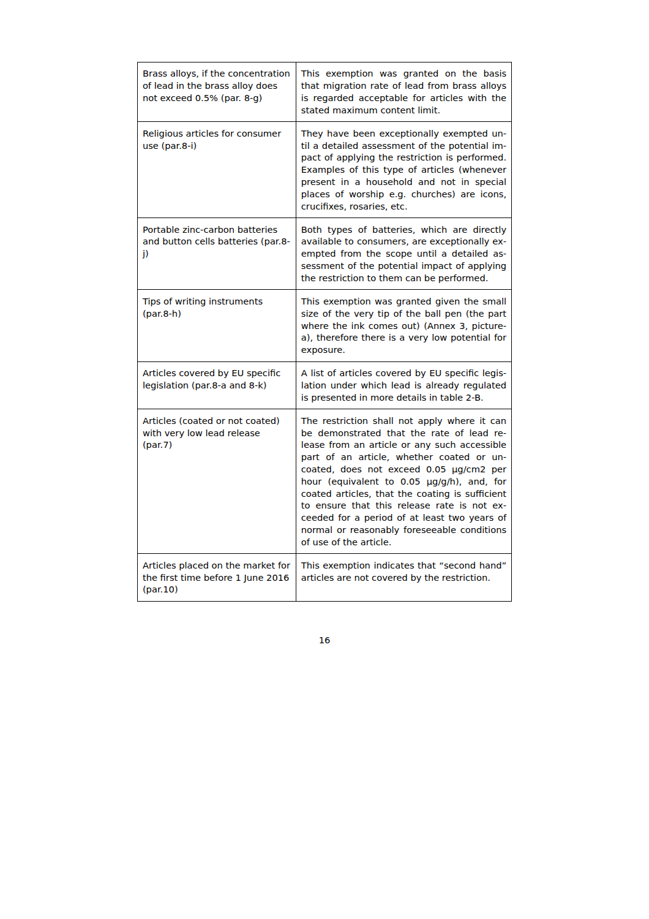| Brass alloys, if the concentration of lead in the brass alloy does not exceed 0.5% (par. 8-g) | This exemption was granted on the basis that migration rate of lead from brass alloys is regarded acceptable for articles with the stated maximum content limit. |
| Religious articles for consumer use (par.8-i) | They have been exceptionally exempted until a detailed assessment of the potential impact of applying the restriction is performed. Examples of this type of articles (whenever present in a household and not in special places of worship e.g. churches) are icons, crucifixes, rosaries, etc. |
| Portable zinc-carbon batteries and button cells batteries (par.8-j) | Both types of batteries, which are directly available to consumers, are exceptionally exempted from the scope until a detailed assessment of the potential impact of applying the restriction to them can be performed. |
| Tips of writing instruments (par.8-h) | This exemption was granted given the small size of the very tip of the ball pen (the part where the ink comes out) (Annex 3, picture-a), therefore there is a very low potential for exposure. |
| Articles covered by EU specific legislation (par.8-a and 8-k) | A list of articles covered by EU specific legislation under which lead is already regulated is presented in more details in table 2-B. |
| Articles (coated or not coated) with very low lead release (par.7) | The restriction shall not apply where it can be demonstrated that the rate of lead release from an article or any such accessible part of an article, whether coated or uncoated, does not exceed 0.05 µg/cm2 per hour (equivalent to 0.05 µg/g/h), and, for coated articles, that the coating is sufficient to ensure that this release rate is not exceeded for a period of at least two years of normal or reasonably foreseeable conditions of use of the article. |
| Articles placed on the market for the first time before 1 June 2016 (par.10) | This exemption indicates that “second hand” articles are not covered by the restriction. |
16